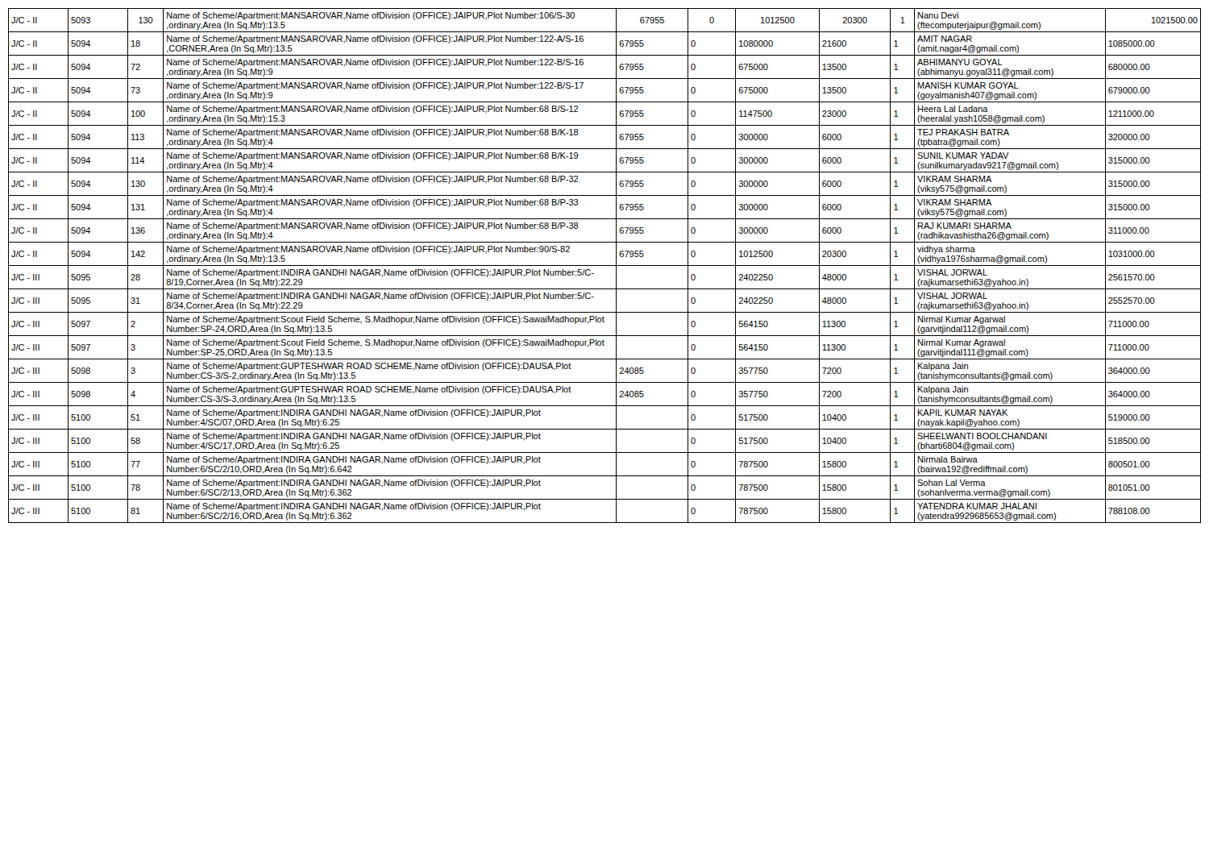| J/C - II | 5093 | 130 | Name of Scheme/Apartment:MANSAROVAR,Name ofDivision (OFFICE):JAIPUR,Plot Number:106/S-30 ,ordinary,Area (In Sq.Mtr):13.5 | 67955 | 0 | 1012500 | 20300 | 1 | Nanu Devi (ftecomputerjaipur@gmail.com) | 1021500.00 |
| J/C - II | 5094 | 18 | Name of Scheme/Apartment:MANSAROVAR,Name ofDivision (OFFICE):JAIPUR,Plot Number:122-A/S-16 ,CORNER,Area (In Sq.Mtr):13.5 | 67955 | 0 | 1080000 | 21600 | 1 | AMIT NAGAR (amit.nagar4@gmail.com) | 1085000.00 |
| J/C - II | 5094 | 72 | Name of Scheme/Apartment:MANSAROVAR,Name ofDivision (OFFICE):JAIPUR,Plot Number:122-B/S-16 ,ordinary,Area (In Sq.Mtr):9 | 67955 | 0 | 675000 | 13500 | 1 | ABHIMANYU GOYAL (abhimanyu.goyal311@gmail.com) | 680000.00 |
| J/C - II | 5094 | 73 | Name of Scheme/Apartment:MANSAROVAR,Name ofDivision (OFFICE):JAIPUR,Plot Number:122-B/S-17 ,ordinary,Area (In Sq.Mtr):9 | 67955 | 0 | 675000 | 13500 | 1 | MANISH KUMAR GOYAL (goyalmanish407@gmail.com) | 679000.00 |
| J/C - II | 5094 | 100 | Name of Scheme/Apartment:MANSAROVAR,Name ofDivision (OFFICE):JAIPUR,Plot Number:68 B/S-12 ,ordinary,Area (In Sq.Mtr):15.3 | 67955 | 0 | 1147500 | 23000 | 1 | Heera Lal Ladana (heeralal.yash1058@gmail.com) | 1211000.00 |
| J/C - II | 5094 | 113 | Name of Scheme/Apartment:MANSAROVAR,Name ofDivision (OFFICE):JAIPUR,Plot Number:68 B/K-18 ,ordinary,Area (In Sq.Mtr):4 | 67955 | 0 | 300000 | 6000 | 1 | TEJ PRAKASH BATRA (tpbatra@gmail.com) | 320000.00 |
| J/C - II | 5094 | 114 | Name of Scheme/Apartment:MANSAROVAR,Name ofDivision (OFFICE):JAIPUR,Plot Number:68 B/K-19 ,ordinary,Area (In Sq.Mtr):4 | 67955 | 0 | 300000 | 6000 | 1 | SUNIL KUMAR YADAV (sunilkumaryadav9217@gmail.com) | 315000.00 |
| J/C - II | 5094 | 130 | Name of Scheme/Apartment:MANSAROVAR,Name ofDivision (OFFICE):JAIPUR,Plot Number:68 B/P-32 ,ordinary,Area (In Sq.Mtr):4 | 67955 | 0 | 300000 | 6000 | 1 | VIKRAM SHARMA (viksy575@gmail.com) | 315000.00 |
| J/C - II | 5094 | 131 | Name of Scheme/Apartment:MANSAROVAR,Name ofDivision (OFFICE):JAIPUR,Plot Number:68 B/P-33 ,ordinary,Area (In Sq.Mtr):4 | 67955 | 0 | 300000 | 6000 | 1 | VIKRAM SHARMA (viksy575@gmail.com) | 315000.00 |
| J/C - II | 5094 | 136 | Name of Scheme/Apartment:MANSAROVAR,Name ofDivision (OFFICE):JAIPUR,Plot Number:68 B/P-38 ,ordinary,Area (In Sq.Mtr):4 | 67955 | 0 | 300000 | 6000 | 1 | RAJ KUMARI SHARMA (radhikavashistha26@gmail.com) | 311000.00 |
| J/C - II | 5094 | 142 | Name of Scheme/Apartment:MANSAROVAR,Name ofDivision (OFFICE):JAIPUR,Plot Number:90/S-82 ,ordinary,Area (In Sq.Mtr):13.5 | 67955 | 0 | 1012500 | 20300 | 1 | vidhya sharma (vidhya1976sharma@gmail.com) | 1031000.00 |
| J/C - III | 5095 | 28 | Name of Scheme/Apartment:INDIRA GANDHI NAGAR,Name ofDivision (OFFICE):JAIPUR,Plot Number:5/C-8/19,Corner,Area (In Sq.Mtr):22.29 | | 0 | 2402250 | 48000 | 1 | VISHAL JORWAL (rajkumarsethi63@yahoo.in) | 2561570.00 |
| J/C - III | 5095 | 31 | Name of Scheme/Apartment:INDIRA GANDHI NAGAR,Name ofDivision (OFFICE):JAIPUR,Plot Number:5/C-8/34,Corner,Area (In Sq.Mtr):22.29 | | 0 | 2402250 | 48000 | 1 | VISHAL JORWAL (rajkumarsethi63@yahoo.in) | 2552570.00 |
| J/C - III | 5097 | 2 | Name of Scheme/Apartment:Scout Field Scheme, S.Madhopur,Name ofDivision (OFFICE):SawaiMadhopur,Plot Number:SP-24,ORD,Area (In Sq.Mtr):13.5 | | 0 | 564150 | 11300 | 1 | Nirmal Kumar Agarwal (garvitjindal112@gmail.com) | 711000.00 |
| J/C - III | 5097 | 3 | Name of Scheme/Apartment:Scout Field Scheme, S.Madhopur,Name ofDivision (OFFICE):SawaiMadhopur,Plot Number:SP-25,ORD,Area (In Sq.Mtr):13.5 | | 0 | 564150 | 11300 | 1 | Nirmal Kumar Agrawal (garvitjindal111@gmail.com) | 711000.00 |
| J/C - III | 5098 | 3 | Name of Scheme/Apartment:GUPTESHWAR ROAD SCHEME,Name ofDivision (OFFICE):DAUSA,Plot Number:CS-3/S-2,ordinary,Area (In Sq.Mtr):13.5 | 24085 | 0 | 357750 | 7200 | 1 | Kalpana Jain (tanishymconsultants@gmail.com) | 364000.00 |
| J/C - III | 5098 | 4 | Name of Scheme/Apartment:GUPTESHWAR ROAD SCHEME,Name ofDivision (OFFICE):DAUSA,Plot Number:CS-3/S-3,ordinary,Area (In Sq.Mtr):13.5 | 24085 | 0 | 357750 | 7200 | 1 | Kalpana Jain (tanishymconsultants@gmail.com) | 364000.00 |
| J/C - III | 5100 | 51 | Name of Scheme/Apartment:INDIRA GANDHI NAGAR,Name ofDivision (OFFICE):JAIPUR,Plot Number:4/SC/07,ORD,Area (In Sq.Mtr):6.25 | | 0 | 517500 | 10400 | 1 | KAPIL KUMAR NAYAK (nayak.kapil@yahoo.com) | 519000.00 |
| J/C - III | 5100 | 58 | Name of Scheme/Apartment:INDIRA GANDHI NAGAR,Name ofDivision (OFFICE):JAIPUR,Plot Number:4/SC/17,ORD,Area (In Sq.Mtr):6.25 | | 0 | 517500 | 10400 | 1 | SHEELWANTI BOOLCHANDANI (bharti6804@gmail.com) | 518500.00 |
| J/C - III | 5100 | 77 | Name of Scheme/Apartment:INDIRA GANDHI NAGAR,Name ofDivision (OFFICE):JAIPUR,Plot Number:6/SC/2/10,ORD,Area (In Sq.Mtr):6.642 | | 0 | 787500 | 15800 | 1 | Nirmala Bairwa (bairwa192@rediffmail.com) | 800501.00 |
| J/C - III | 5100 | 78 | Name of Scheme/Apartment:INDIRA GANDHI NAGAR,Name ofDivision (OFFICE):JAIPUR,Plot Number:6/SC/2/13,ORD,Area (In Sq.Mtr):6.362 | | 0 | 787500 | 15800 | 1 | Sohan Lal Verma (sohanlverma.verma@gmail.com) | 801051.00 |
| J/C - III | 5100 | 81 | Name of Scheme/Apartment:INDIRA GANDHI NAGAR,Name ofDivision (OFFICE):JAIPUR,Plot Number:6/SC/2/16,ORD,Area (In Sq.Mtr):6.362 | | 0 | 787500 | 15800 | 1 | YATENDRA KUMAR JHALANI (yatendra9929685653@gmail.com) | 788108.00 |